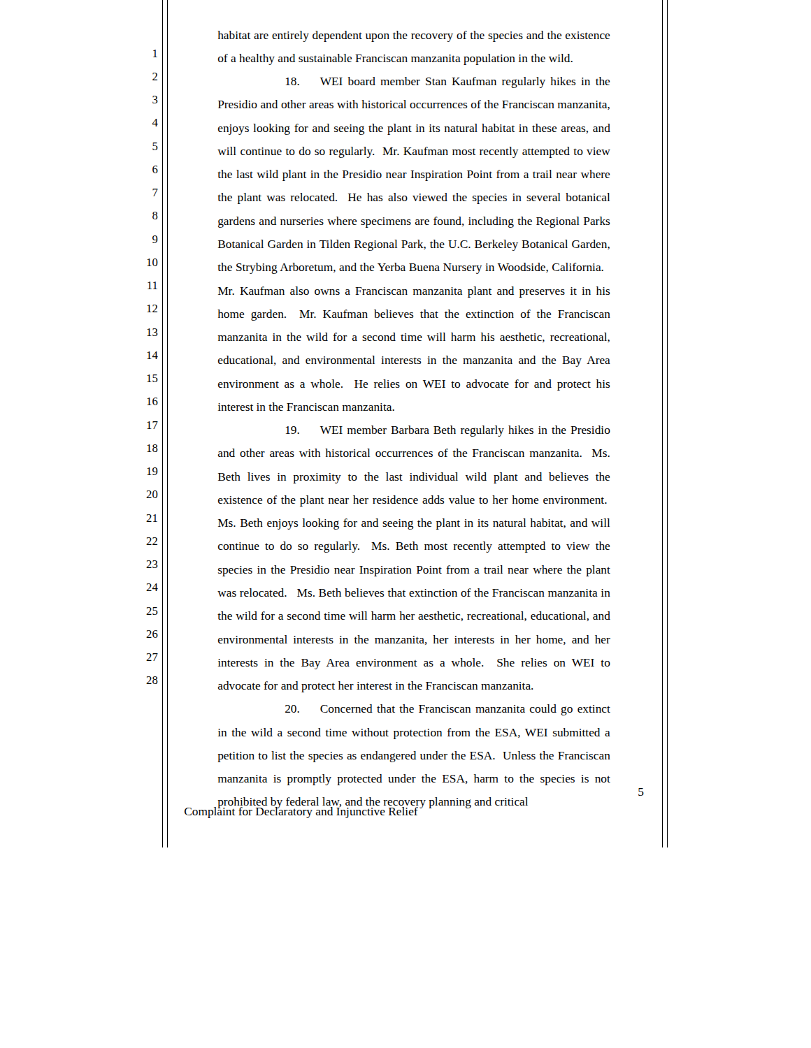1
2
3
4
5
6
7
8
9
10
11
12
13
14
15
16
17
18
19
20
21
22
23
24
25
26
27
28
habitat are entirely dependent upon the recovery of the species and the existence of a healthy and sustainable Franciscan manzanita population in the wild.
18. WEI board member Stan Kaufman regularly hikes in the Presidio and other areas with historical occurrences of the Franciscan manzanita, enjoys looking for and seeing the plant in its natural habitat in these areas, and will continue to do so regularly. Mr. Kaufman most recently attempted to view the last wild plant in the Presidio near Inspiration Point from a trail near where the plant was relocated. He has also viewed the species in several botanical gardens and nurseries where specimens are found, including the Regional Parks Botanical Garden in Tilden Regional Park, the U.C. Berkeley Botanical Garden, the Strybing Arboretum, and the Yerba Buena Nursery in Woodside, California. Mr. Kaufman also owns a Franciscan manzanita plant and preserves it in his home garden. Mr. Kaufman believes that the extinction of the Franciscan manzanita in the wild for a second time will harm his aesthetic, recreational, educational, and environmental interests in the manzanita and the Bay Area environment as a whole. He relies on WEI to advocate for and protect his interest in the Franciscan manzanita.
19. WEI member Barbara Beth regularly hikes in the Presidio and other areas with historical occurrences of the Franciscan manzanita. Ms. Beth lives in proximity to the last individual wild plant and believes the existence of the plant near her residence adds value to her home environment. Ms. Beth enjoys looking for and seeing the plant in its natural habitat, and will continue to do so regularly. Ms. Beth most recently attempted to view the species in the Presidio near Inspiration Point from a trail near where the plant was relocated. Ms. Beth believes that extinction of the Franciscan manzanita in the wild for a second time will harm her aesthetic, recreational, educational, and environmental interests in the manzanita, her interests in her home, and her interests in the Bay Area environment as a whole. She relies on WEI to advocate for and protect her interest in the Franciscan manzanita.
20. Concerned that the Franciscan manzanita could go extinct in the wild a second time without protection from the ESA, WEI submitted a petition to list the species as endangered under the ESA. Unless the Franciscan manzanita is promptly protected under the ESA, harm to the species is not prohibited by federal law, and the recovery planning and critical
5
Complaint for Declaratory and Injunctive Relief